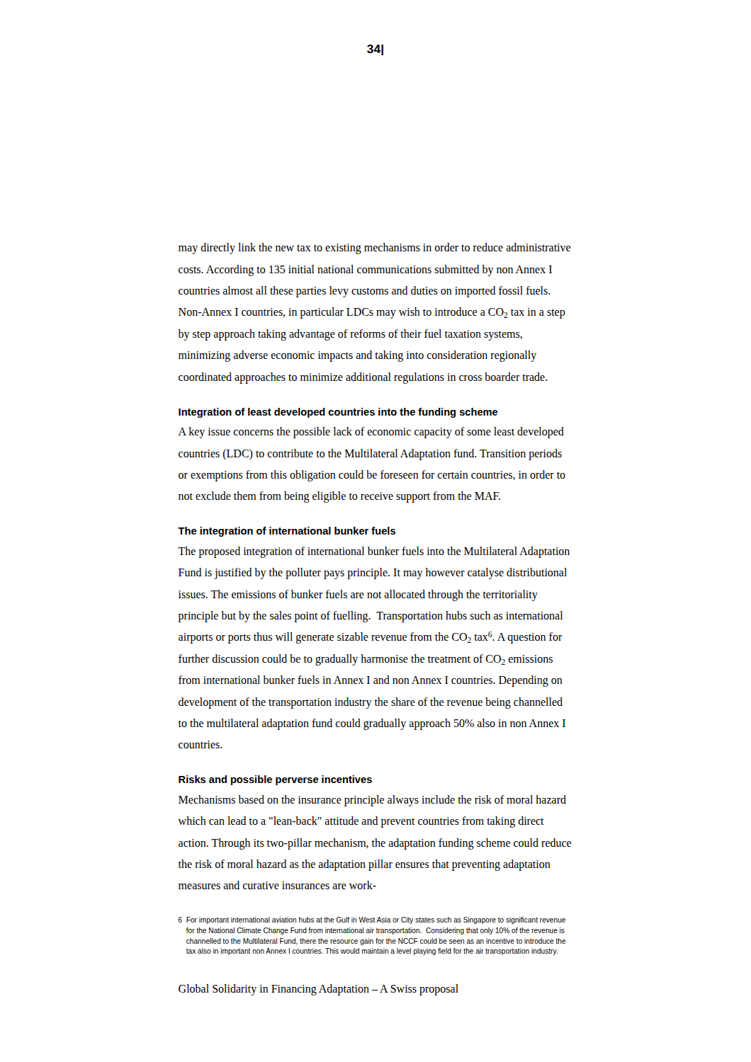34|
may directly link the new tax to existing mechanisms in order to reduce administrative costs. According to 135 initial national communications submitted by non Annex I countries almost all these parties levy customs and duties on imported fossil fuels. Non-Annex I countries, in particular LDCs may wish to introduce a CO2 tax in a step by step approach taking advantage of reforms of their fuel taxation systems, minimizing adverse economic impacts and taking into consideration regionally coordinated approaches to minimize additional regulations in cross boarder trade.
Integration of least developed countries into the funding scheme
A key issue concerns the possible lack of economic capacity of some least developed countries (LDC) to contribute to the Multilateral Adaptation fund. Transition periods or exemptions from this obligation could be foreseen for certain countries, in order to not exclude them from being eligible to receive support from the MAF.
The integration of international bunker fuels
The proposed integration of international bunker fuels into the Multilateral Adaptation Fund is justified by the polluter pays principle. It may however catalyse distributional issues. The emissions of bunker fuels are not allocated through the territoriality principle but by the sales point of fuelling. Transportation hubs such as international airports or ports thus will generate sizable revenue from the CO2 tax6. A question for further discussion could be to gradually harmonise the treatment of CO2 emissions from international bunker fuels in Annex I and non Annex I countries. Depending on development of the transportation industry the share of the revenue being channelled to the multilateral adaptation fund could gradually approach 50% also in non Annex I countries.
Risks and possible perverse incentives
Mechanisms based on the insurance principle always include the risk of moral hazard which can lead to a "lean-back" attitude and prevent countries from taking direct action. Through its two-pillar mechanism, the adaptation funding scheme could reduce the risk of moral hazard as the adaptation pillar ensures that preventing adaptation measures and curative insurances are work-
6 For important international aviation hubs at the Gulf in West Asia or City states such as Singapore to significant revenue for the National Climate Change Fund from international air transportation. Considering that only 10% of the revenue is channelled to the Multilateral Fund, there the resource gain for the NCCF could be seen as an incentive to introduce the tax also in important non Annex I countries. This would maintain a level playing field for the air transportation industry.
Global Solidarity in Financing Adaptation – A Swiss proposal